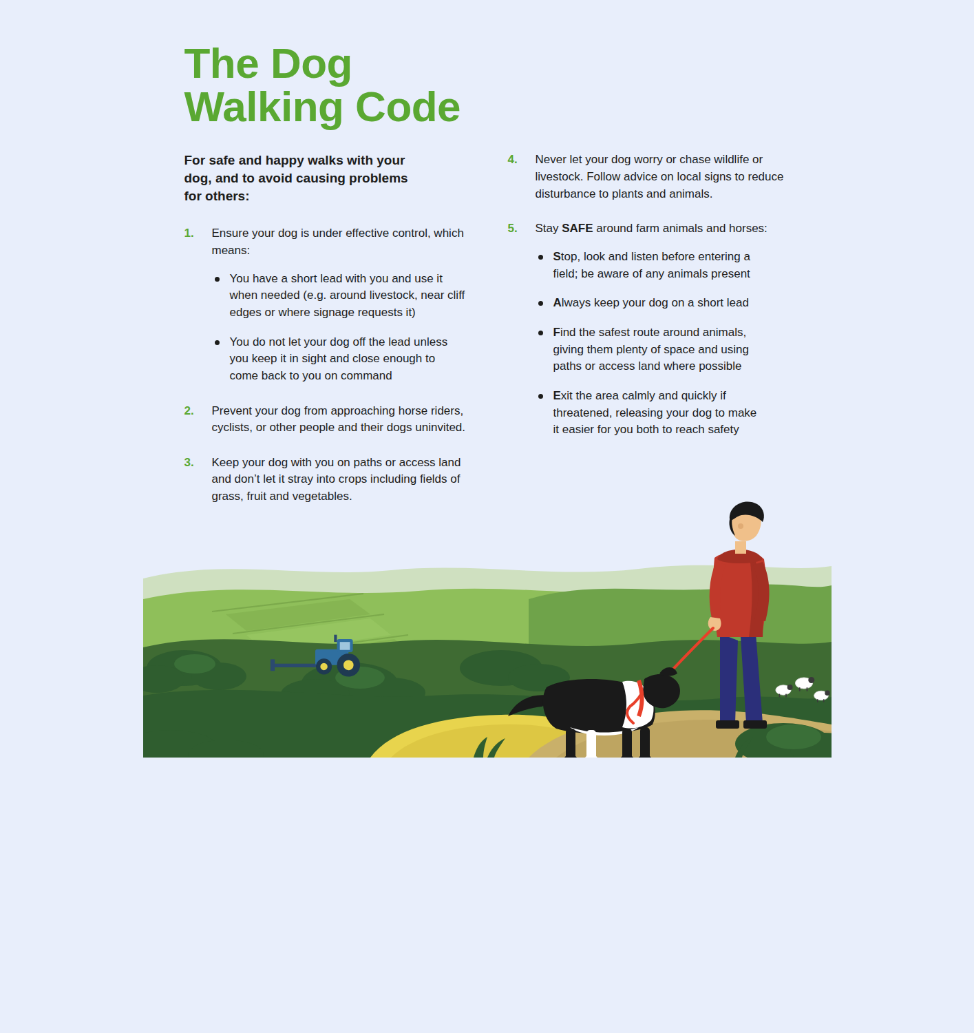The Dog
Walking Code
For safe and happy walks with your dog, and to avoid causing problems for others:
1. Ensure your dog is under effective control, which means:
You have a short lead with you and use it when needed (e.g. around livestock, near cliff edges or where signage requests it)
You do not let your dog off the lead unless you keep it in sight and close enough to come back to you on command
2. Prevent your dog from approaching horse riders, cyclists, or other people and their dogs uninvited.
3. Keep your dog with you on paths or access land and don’t let it stray into crops including fields of grass, fruit and vegetables.
4. Never let your dog worry or chase wildlife or livestock. Follow advice on local signs to reduce disturbance to plants and animals.
5. Stay SAFE around farm animals and horses:
Stop, look and listen before entering a field; be aware of any animals present
Always keep your dog on a short lead
Find the safest route around animals, giving them plenty of space and using paths or access land where possible
Exit the area calmly and quickly if threatened, releasing your dog to make it easier for you both to reach safety